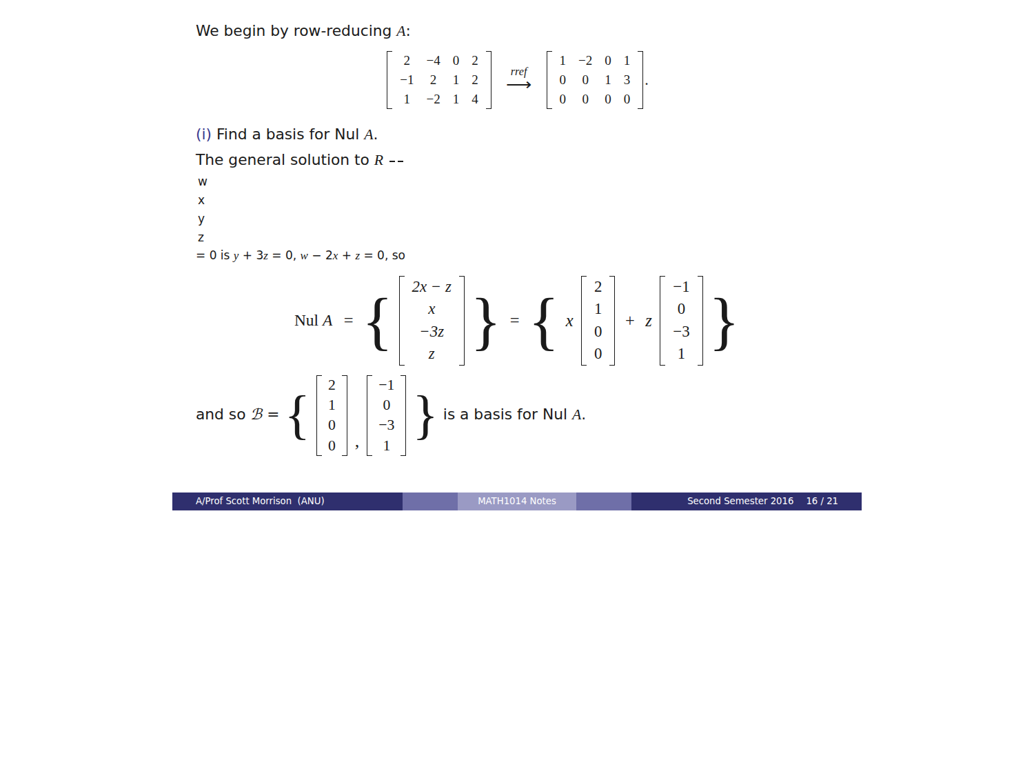We begin by row-reducing A:
| 2 | −4 | 0 | 2 |
| −1 | 2 | 1 | 2 |
| 1 | −2 | 1 | 4 |
rref⟶
| 1 | −2 | 0 | 1 |
| 0 | 0 | 1 | 3 |
| 0 | 0 | 0 | 0 |
.
(i) Find a basis for Nul A.
The general solution to R
| w |
| x |
| y |
| z |
= 0 is y + 3z = 0, w − 2x + z = 0, so
Nul A = {
| 2x − z |
| x |
| −3z |
| z |
} = { x
| 2 |
| 1 |
| 0 |
| 0 |
+ z
| −1 |
| 0 |
| −3 |
| 1 |
}
and so ℬ = {
| 2 |
| 1 |
| 0 |
| 0 |
,
| −1 |
| 0 |
| −3 |
| 1 |
} is a basis for Nul A.
A/Prof Scott Morrison (ANU)
MATH1014 Notes
Second Semester 201616 / 21